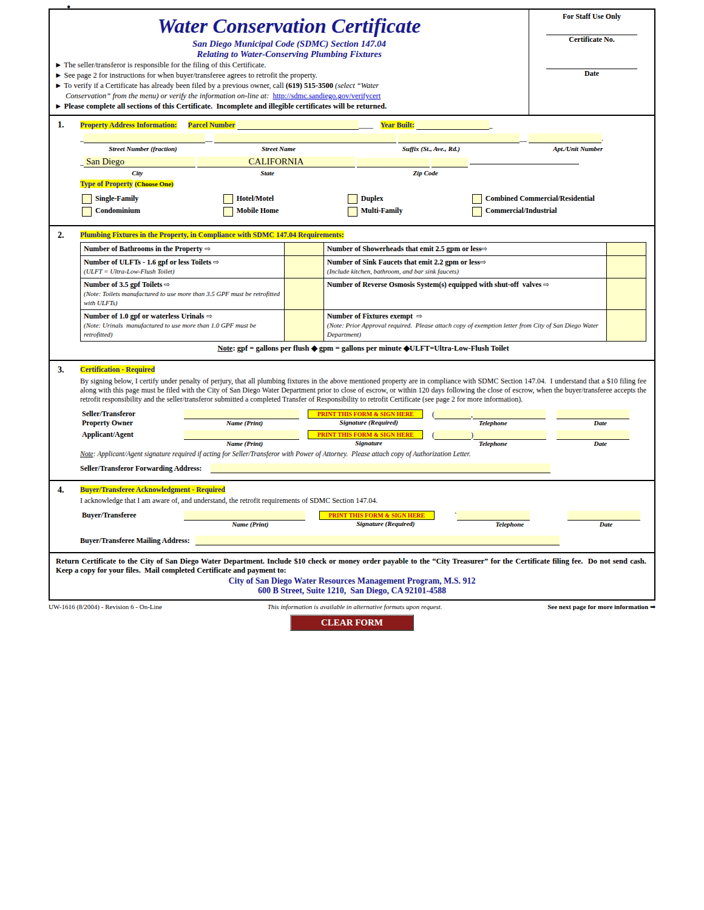•
| Water Conservation Certificate San Diego Municipal Code (SDMC) Section 147.04 Relating to Water-Conserving Plumbing Fixtures ► The seller/transferor is responsible for the filing of this Certificate. ► See page 2 for instructions for when buyer/transferee agrees to retrofit the property. ► To verify if a Certificate has already been filed by a previous owner, call (619) 515-3500 (select “Water Conservation” from the menu) or verify the information on-line at: http://sdmc.sandiego.gov/verifycert ► Please complete all sections of this Certificate. Incomplete and illegible certificates will be returned. | For Staff Use Only Certificate No. Date |
| / 1. / Property Address Information: Parcel Number ____ Year Built: _ _ __ __ . / Street Number (fraction) / Street Name / Suffix (St., Ave., Rd.) / Apt./Unit Number / _ San Diego CALIFORNIA / City / State / Zip Code / / Type of Property (Choose One) / Single-Family / Hotel/Motel / Duplex / Combined Commercial/Residential / / Condominium / Mobile Home / Multi-Family / Commercial/Industrial / / |
| / 2. / Plumbing Fixtures in the Property, in Compliance with SDMC 147.04 Requirements : / Number of Bathrooms in the Property ⇨ / / Number of Showerheads that emit 2.5 gpm or less ⇨ / / / Number of ULFTs - 1.6 gpf or less Toilets ⇨ (ULFT = Ultra-Low-Flush Toilet) / / Number of Sink Faucets that emit 2.2 gpm or less ⇨ (Include kitchen, bathroom, and bar sink faucets) / / / Number of 3.5 gpf Toilets ⇨ (Note: Toilets manufactured to use more than 3.5 GPF must be retrofitted with ULFTs) / / Number of Reverse Osmosis System(s) equipped with shut-off valves ⇨ / / / Number of 1.0 gpf or waterless Urinals ⇨ (Note: Urinals manufactured to use more than 1.0 GPF must be retrofitted) / / Number of Fixtures exempt ⇨ (Note: Prior Approval required. Please attach copy of exemption letter from City of San Diego Water Department) / / Note : gpf = gallons per flush ◆ gpm = gallons per minute ◆ULFT=Ultra-Low-Flush Toilet / |
| / 3. / Certification - Required By signing below, I certify under penalty of perjury, that all plumbing fixtures in the above mentioned property are in compliance with SDMC Section 147.04. I understand that a $10 filing fee along with this page must be filed with the City of San Diego Water Department prior to close of escrow, or within 120 days following the close of escrow, when the buyer/transferee accepts the retrofit responsibility and the seller/transferor submitted a completed Transfer of Responsibility to retrofit Certificate (see page 2 for more information). / Seller/Transferor Property Owner / Name (Print) / PRINT THIS FORM & SIGN HERE Signature (Required) / ( , Telephone / Date / / Applicant/Agent / Name (Print) / PRINT THIS FORM & SIGN HERE Signature / ( ) Telephone / Date / Note : Applicant/Agent signature required if acting for Seller/Transferor with Power of Attorney. Please attach copy of Authorization Letter. Seller/Transferor Forwarding Address: / |
| / 4. / Buyer/Transferee Acknowledgment - Required I acknowledge that I am aware of, and understand, the retrofit requirements of SDMC Section 147.04. / Buyer/Transferee / Name (Print) / PRINT THIS FORM & SIGN HERE Signature (Required) / ` Telephone / Date / Buyer/Transferee Mailing Address: / |
| Return Certificate to the City of San Diego Water Department. Include $10 check or money order payable to the “City Treasurer” for the Certificate filing fee. Do not send cash. Keep a copy for your files. Mail completed Certificate and payment to: City of San Diego Water Resources Management Program, M.S. 912 600 B Street, Suite 1210, San Diego, CA 92101-4588 |
UW-1616 (8/2004) - Revision 6 - On-Line This information is available in alternative formats upon request. See next page for more information ➡
CLEAR FORM